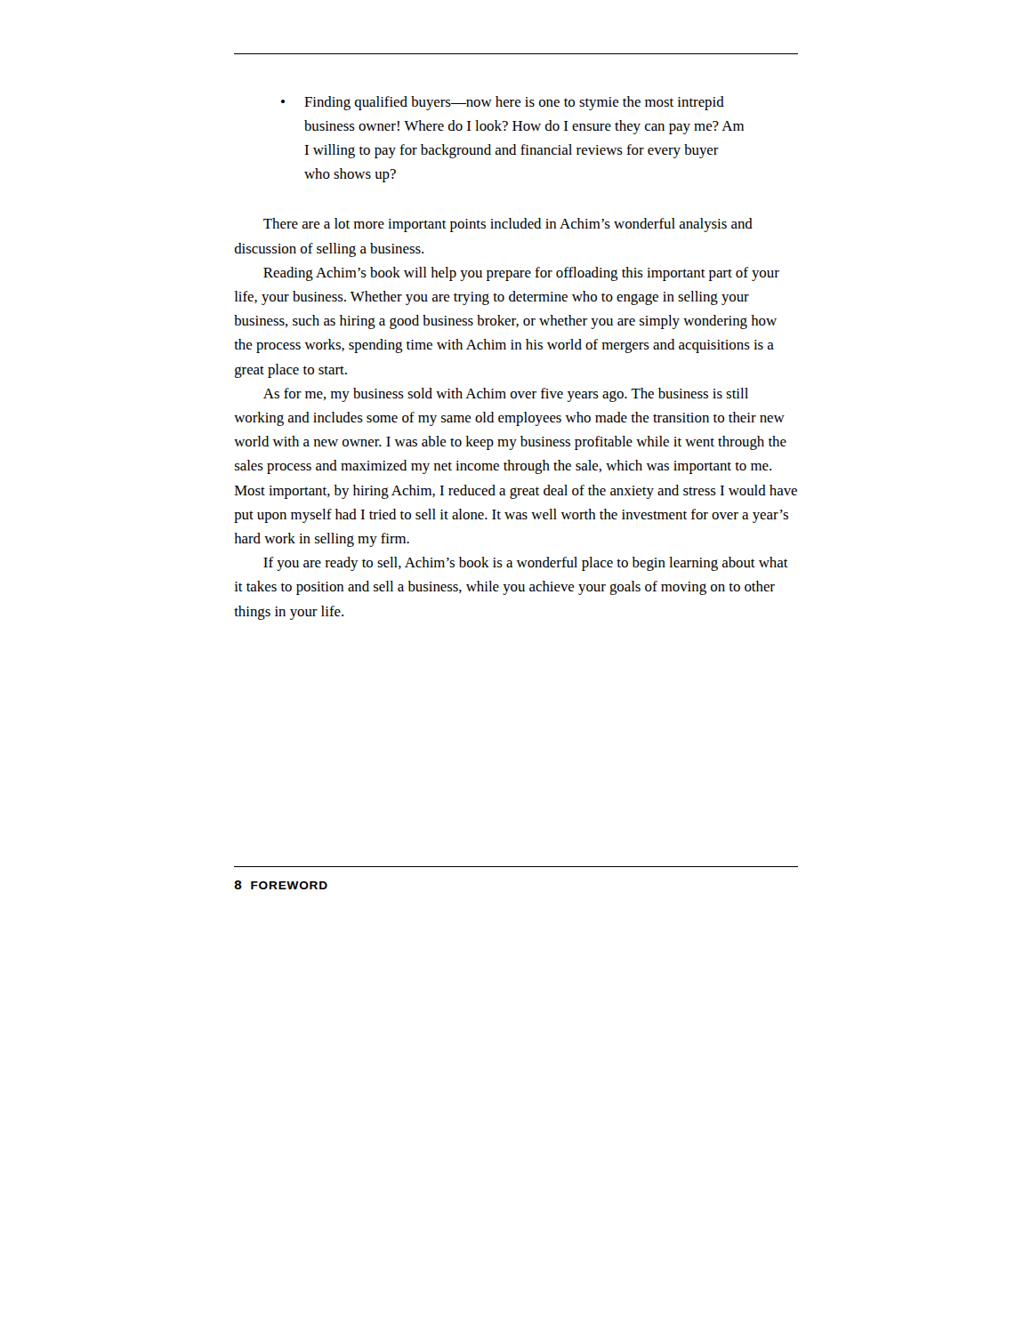Finding qualified buyers—now here is one to stymie the most intrepid business owner! Where do I look? How do I ensure they can pay me? Am I willing to pay for background and financial reviews for every buyer who shows up?
There are a lot more important points included in Achim’s wonderful analysis and discussion of selling a business.
Reading Achim’s book will help you prepare for offloading this important part of your life, your business. Whether you are trying to determine who to engage in selling your business, such as hiring a good business broker, or whether you are simply wondering how the process works, spending time with Achim in his world of mergers and acquisitions is a great place to start.
As for me, my business sold with Achim over five years ago. The business is still working and includes some of my same old employees who made the transition to their new world with a new owner. I was able to keep my business profitable while it went through the sales process and maximized my net income through the sale, which was important to me. Most important, by hiring Achim, I reduced a great deal of the anxiety and stress I would have put upon myself had I tried to sell it alone. It was well worth the investment for over a year’s hard work in selling my firm.
If you are ready to sell, Achim’s book is a wonderful place to begin learning about what it takes to position and sell a business, while you achieve your goals of moving on to other things in your life.
8 FOREWORD